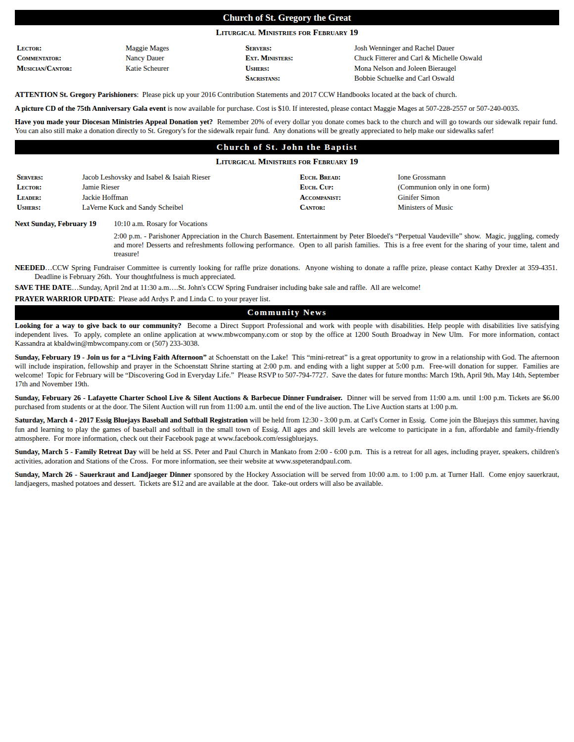Church of St. Gregory the Great
Liturgical Ministries for February 19
| Lector: | Maggie Mages | Servers: | Josh Wenninger and Rachel Dauer |
| Commentator: | Nancy Dauer | Ext. Ministers: | Chuck Fitterer and Carl & Michelle Oswald |
| Musician/Cantor: | Katie Scheurer | Ushers: | Mona Nelson and Joleen Bieraugel |
| | | Sacristans: | Bobbie Schuelke and Carl Oswald |
ATTENTION St. Gregory Parishioners: Please pick up your 2016 Contribution Statements and 2017 CCW Handbooks located at the back of church.
A picture CD of the 75th Anniversary Gala event is now available for purchase. Cost is $10. If interested, please contact Maggie Mages at 507-228-2557 or 507-240-0035.
Have you made your Diocesan Ministries Appeal Donation yet? Remember 20% of every dollar you donate comes back to the church and will go towards our sidewalk repair fund. You can also still make a donation directly to St. Gregory's for the sidewalk repair fund. Any donations will be greatly appreciated to help make our sidewalks safer!
Church of St. John the Baptist
Liturgical Ministries for February 19
| Servers: | Jacob Leshovsky and Isabel & Isaiah Rieser | Euch. Bread: | Ione Grossmann |
| Lector: | Jamie Rieser | Euch. Cup: | (Communion only in one form) |
| Leader: | Jackie Hoffman | Accompanist: | Ginifer Simon |
| Ushers: | LaVerne Kuck and Sandy Scheibel | Cantor: | Ministers of Music |
Next Sunday, February 19
10:10 a.m. Rosary for Vocations
2:00 p.m. - Parishoner Appreciation in the Church Basement. Entertainment by Peter Bloedel's “Perpetual Vaudeville” show. Magic, juggling, comedy and more! Desserts and refreshments following performance. Open to all parish families. This is a free event for the sharing of your time, talent and treasure!
NEEDED…CCW Spring Fundraiser Committee is currently looking for raffle prize donations. Anyone wishing to donate a raffle prize, please contact Kathy Drexler at 359-4351. Deadline is February 26th. Your thoughtfulness is much appreciated.
SAVE THE DATE…Sunday, April 2nd at 11:30 a.m….St. John's CCW Spring Fundraiser including bake sale and raffle. All are welcome!
PRAYER WARRIOR UPDATE: Please add Ardys P. and Linda C. to your prayer list.
Community News
Looking for a way to give back to our community? Become a Direct Support Professional and work with people with disabilities. Help people with disabilities live satisfying independent lives. To apply, complete an online application at www.mbwcompany.com or stop by the office at 1200 South Broadway in New Ulm. For more information, contact Kassandra at kbaldwin@mbwcompany.com or (507) 233-3038.
Sunday, February 19 - Join us for a “Living Faith Afternoon” at Schoenstatt on the Lake! This “mini-retreat” is a great opportunity to grow in a relationship with God. The afternoon will include inspiration, fellowship and prayer in the Schoenstatt Shrine starting at 2:00 p.m. and ending with a light supper at 5:00 p.m. Free-will donation for supper. Families are welcome! Topic for February will be “Discovering God in Everyday Life.” Please RSVP to 507-794-7727. Save the dates for future months: March 19th, April 9th, May 14th, September 17th and November 19th.
Sunday, February 26 - Lafayette Charter School Live & Silent Auctions & Barbecue Dinner Fundraiser. Dinner will be served from 11:00 a.m. until 1:00 p.m. Tickets are $6.00 purchased from students or at the door. The Silent Auction will run from 11:00 a.m. until the end of the live auction. The Live Auction starts at 1:00 p.m.
Saturday, March 4 - 2017 Essig Bluejays Baseball and Softball Registration will be held from 12:30 - 3:00 p.m. at Carl's Corner in Essig. Come join the Bluejays this summer, having fun and learning to play the games of baseball and softball in the small town of Essig. All ages and skill levels are welcome to participate in a fun, affordable and family-friendly atmosphere. For more information, check out their Facebook page at www.facebook.com/essigbluejays.
Sunday, March 5 - Family Retreat Day will be held at SS. Peter and Paul Church in Mankato from 2:00 - 6:00 p.m. This is a retreat for all ages, including prayer, speakers, children's activities, adoration and Stations of the Cross. For more information, see their website at www.sspeterandpaul.com.
Sunday, March 26 - Sauerkraut and Landjaeger Dinner sponsored by the Hockey Association will be served from 10:00 a.m. to 1:00 p.m. at Turner Hall. Come enjoy sauerkraut, landjaegers, mashed potatoes and dessert. Tickets are $12 and are available at the door. Take-out orders will also be available.